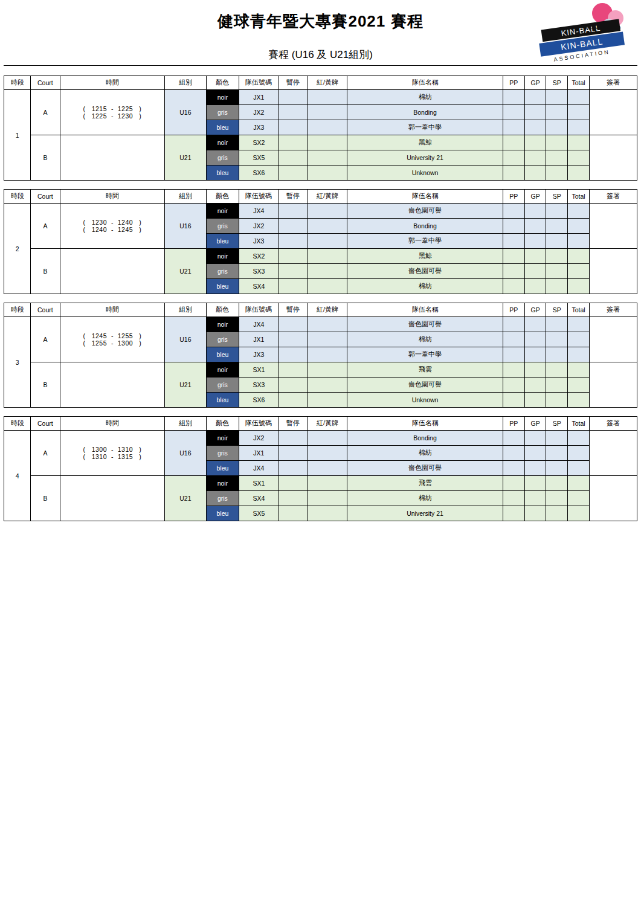KIN-BALL HONG KONG KIN-BALL ASSOCIATION
健球青年暨大專賽2021 賽程
賽程 (U16 及 U21組別)
| 時段 | Court | 時間 | 組別 | 顏色 | 隊伍號碼 | 暫停 | 紅/黃牌 | 隊伍名稱 | PP | GP | SP | Total | 簽署 |
| --- | --- | --- | --- | --- | --- | --- | --- | --- | --- | --- | --- | --- | --- |
| 1 | A | ( 1215 - 1225 ) ( 1225 - 1230 ) | U16 | noir | JX1 | | | 棉紡 | | | | | |
| gris | JX2 | | | Bonding | | | | |
| bleu | JX3 | | | 郭一葦中學 | | | | |
| B | | U21 | noir | SX2 | | | 黑鯨 | | | | | |
| gris | SX5 | | | University 21 | | | | |
| bleu | SX6 | | | Unknown | | | | |
| 時段 | Court | 時間 | 組別 | 顏色 | 隊伍號碼 | 暫停 | 紅/黃牌 | 隊伍名稱 | PP | GP | SP | Total | 簽署 |
| --- | --- | --- | --- | --- | --- | --- | --- | --- | --- | --- | --- | --- | --- |
| 2 | A | ( 1230 - 1240 ) ( 1240 - 1245 ) | U16 | noir | JX4 | | | 嗇色園可譽 | | | | | |
| gris | JX2 | | | Bonding | | | | |
| bleu | JX3 | | | 郭一葦中學 | | | | |
| B | | U21 | noir | SX2 | | | 黑鯨 | | | | | |
| gris | SX3 | | | 嗇色園可譽 | | | | |
| bleu | SX4 | | | 棉紡 | | | | |
| 時段 | Court | 時間 | 組別 | 顏色 | 隊伍號碼 | 暫停 | 紅/黃牌 | 隊伍名稱 | PP | GP | SP | Total | 簽署 |
| --- | --- | --- | --- | --- | --- | --- | --- | --- | --- | --- | --- | --- | --- |
| 3 | A | ( 1245 - 1255 ) ( 1255 - 1300 ) | U16 | noir | JX4 | | | 嗇色園可譽 | | | | | |
| gris | JX1 | | | 棉紡 | | | | |
| bleu | JX3 | | | 郭一葦中學 | | | | |
| B | | U21 | noir | SX1 | | | 飛雲 | | | | | |
| gris | SX3 | | | 嗇色園可譽 | | | | |
| bleu | SX6 | | | Unknown | | | | |
| 時段 | Court | 時間 | 組別 | 顏色 | 隊伍號碼 | 暫停 | 紅/黃牌 | 隊伍名稱 | PP | GP | SP | Total | 簽署 |
| --- | --- | --- | --- | --- | --- | --- | --- | --- | --- | --- | --- | --- | --- |
| 4 | A | ( 1300 - 1310 ) ( 1310 - 1315 ) | U16 | noir | JX2 | | | Bonding | | | | | |
| gris | JX1 | | | 棉紡 | | | | |
| bleu | JX4 | | | 嗇色園可譽 | | | | |
| B | | U21 | noir | SX1 | | | 飛雲 | | | | | |
| gris | SX4 | | | 棉紡 | | | | |
| bleu | SX5 | | | University 21 | | | | |